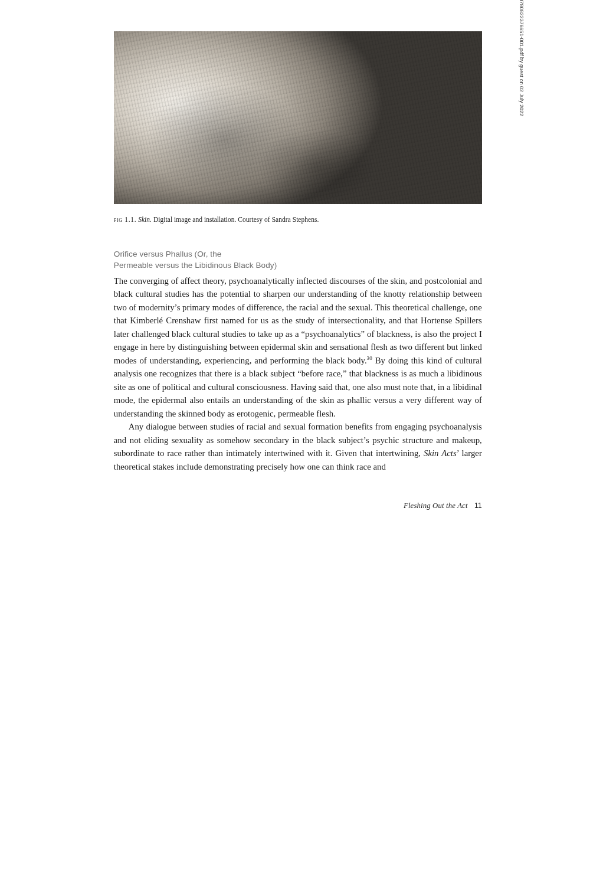Downloaded from http://read.dukeupress.edu/books/book/chapter-pdf/591683/9780822376651-001.pdf by guest on 02 July 2022
fig 1.1. Skin. Digital image and installation. Courtesy of Sandra Stephens.
Orifice versus Phallus (Or, the
Permeable versus the Libidinous Black Body)
The converging of affect theory, psychoanalytically inflected discourses of the skin, and postcolonial and black cultural studies has the potential to sharpen our understanding of the knotty relationship between two of modernity’s primary modes of difference, the racial and the sexual. This theoretical challenge, one that Kimberlé Crenshaw first named for us as the study of intersectionality, and that Hortense Spillers later challenged black cultural studies to take up as a “psychoanalytics” of blackness, is also the project I engage in here by distinguishing between epidermal skin and sensational flesh as two different but linked modes of understanding, experiencing, and performing the black body.30 By doing this kind of cultural analysis one recognizes that there is a black subject “before race,” that blackness is as much a libidinous site as one of political and cultural consciousness. Having said that, one also must note that, in a libidinal mode, the epidermal also entails an understanding of the skin as phallic versus a very different way of understanding the skinned body as erotogenic, permeable flesh.
Any dialogue between studies of racial and sexual formation benefits from engaging psychoanalysis and not eliding sexuality as somehow secondary in the black subject’s psychic structure and makeup, subordinate to race rather than intimately intertwined with it. Given that intertwining, Skin Acts’ larger theoretical stakes include demonstrating precisely how one can think race and
Fleshing Out the Act 11